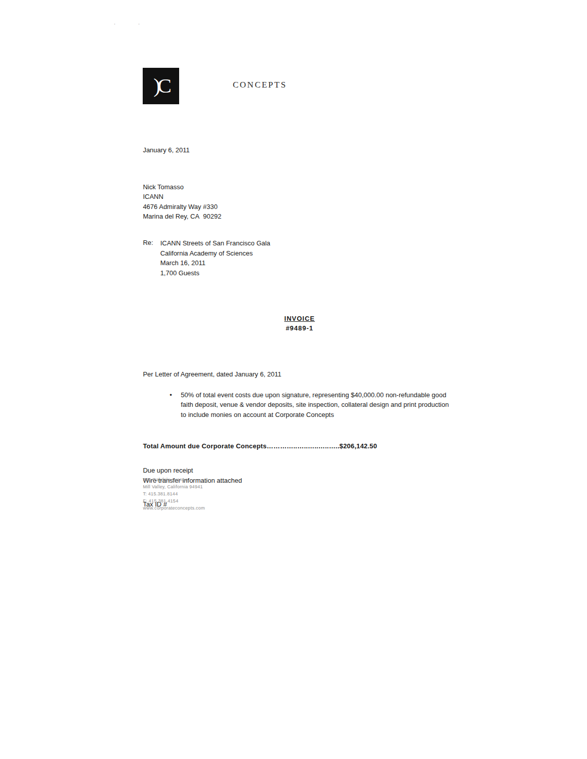· ·
)C
CONCEPTS
January 6, 2011
Nick Tomasso
ICANN
4676 Admiralty Way #330
Marina del Rey, CA 90292
Re:
ICANN Streets of San Francisco Gala
California Academy of Sciences
March 16, 2011
1,700 Guests
INVOICE
#9489-1
Per Letter of Agreement, dated January 6, 2011
50% of total event costs due upon signature, representing $40,000.00 non-refundable good faith deposit, venue & vendor deposits, site inspection, collateral design and print production to include monies on account at Corporate Concepts
Total Amount due Corporate Concepts…………..…..…..…..…..$206,142.50
Due upon receipt
Wire transfer information attached
Tax ID #
301 Oakdale Avenue
Mill Valley, California 94941
T: 415.381.8144
F: 415.381.4154
www.corporateconcepts.com